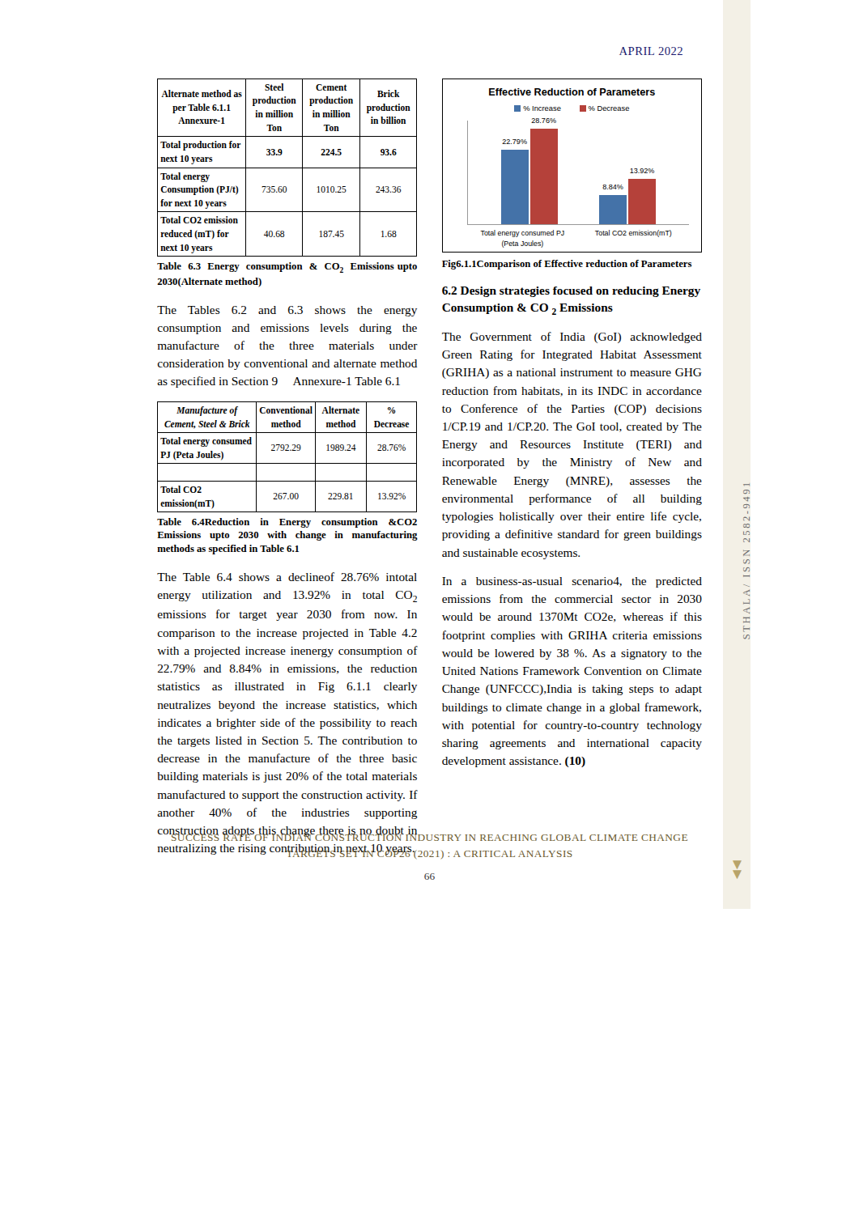STHALA/ ISSN 2582-9491
APRIL 2022
| Alternate method as per Table 6.1.1 Annexure-1 | Steel production in million Ton | Cement production in million Ton | Brick production in billion |
| --- | --- | --- | --- |
| Total production for next 10 years | 33.9 | 224.5 | 93.6 |
| Total energy Consumption (PJ/t) for next 10 years | 735.60 | 1010.25 | 243.36 |
| Total CO2 emission reduced (mT) for next 10 years | 40.68 | 187.45 | 1.68 |
Table 6.3 Energy consumption & CO2 Emissions upto 2030(Alternate method)
The Tables 6.2 and 6.3 shows the energy consumption and emissions levels during the manufacture of the three materials under consideration by conventional and alternate method as specified in Section 9 Annexure-1 Table 6.1
| Manufacture of Cement, Steel & Brick | Conventional method | Alternate method | % Decrease |
| --- | --- | --- | --- |
| Total energy consumed PJ (Peta Joules) | 2792.29 | 1989.24 | 28.76% |
| Total CO2 emission(mT) | 267.00 | 229.81 | 13.92% |
Table 6.4Reduction in Energy consumption &CO2 Emissions upto 2030 with change in manufacturing methods as specified in Table 6.1
The Table 6.4 shows a declineof 28.76% intotal energy utilization and 13.92% in total CO2 emissions for target year 2030 from now. In comparison to the increase projected in Table 4.2 with a projected increase inenergy consumption of 22.79% and 8.84% in emissions, the reduction statistics as illustrated in Fig 6.1.1 clearly neutralizes beyond the increase statistics, which indicates a brighter side of the possibility to reach the targets listed in Section 5. The contribution to decrease in the manufacture of the three basic building materials is just 20% of the total materials manufactured to support the construction activity. If another 40% of the industries supporting construction adopts this change there is no doubt in neutralizing the rising contribution in next 10 years.
Effective Reduction of Parameters
% Increase % Decrease
22.79%
28.76%
8.84%
13.92%
Total energy consumed PJ (Peta Joules)
Total CO2 emission(mT)
Fig6.1.1Comparison of Effective reduction of Parameters
6.2 Design strategies focused on reducing Energy Consumption & CO 2 Emissions
The Government of India (GoI) acknowledged Green Rating for Integrated Habitat Assessment (GRIHA) as a national instrument to measure GHG reduction from habitats, in its INDC in accordance to Conference of the Parties (COP) decisions 1/CP.19 and 1/CP.20. The GoI tool, created by The Energy and Resources Institute (TERI) and incorporated by the Ministry of New and Renewable Energy (MNRE), assesses the environmental performance of all building typologies holistically over their entire life cycle, providing a definitive standard for green buildings and sustainable ecosystems.
In a business-as-usual scenario4, the predicted emissions from the commercial sector in 2030 would be around 1370Mt CO2e, whereas if this footprint complies with GRIHA criteria emissions would be lowered by 38 %. As a signatory to the United Nations Framework Convention on Climate Change (UNFCCC),India is taking steps to adapt buildings to climate change in a global framework, with potential for country-to-country technology sharing agreements and international capacity development assistance. (10)
Success Rate of Indian Construction Industry in Reaching Global Climate Change Targets Set in COP26 (2021) : A Critical Analysis
66
▼
▼